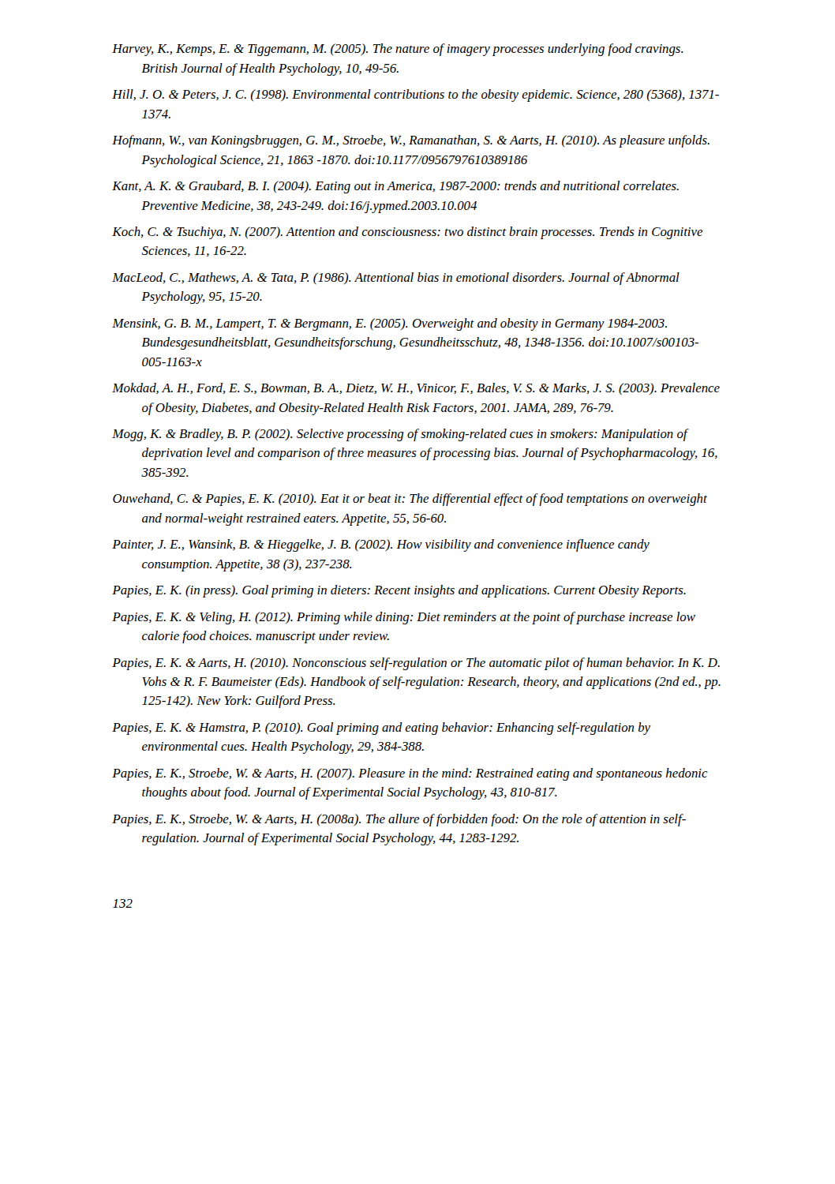Harvey, K., Kemps, E. & Tiggemann, M. (2005). The nature of imagery processes underlying food cravings. British Journal of Health Psychology, 10, 49-56.
Hill, J. O. & Peters, J. C. (1998). Environmental contributions to the obesity epidemic. Science, 280 (5368), 1371-1374.
Hofmann, W., van Koningsbruggen, G. M., Stroebe, W., Ramanathan, S. & Aarts, H. (2010). As pleasure unfolds. Psychological Science, 21, 1863 -1870. doi:10.1177/0956797610389186
Kant, A. K. & Graubard, B. I. (2004). Eating out in America, 1987-2000: trends and nutritional correlates. Preventive Medicine, 38, 243-249. doi:16/j.ypmed.2003.10.004
Koch, C. & Tsuchiya, N. (2007). Attention and consciousness: two distinct brain processes. Trends in Cognitive Sciences, 11, 16-22.
MacLeod, C., Mathews, A. & Tata, P. (1986). Attentional bias in emotional disorders. Journal of Abnormal Psychology, 95, 15-20.
Mensink, G. B. M., Lampert, T. & Bergmann, E. (2005). Overweight and obesity in Germany 1984-2003. Bundesgesundheitsblatt, Gesundheitsforschung, Gesundheitsschutz, 48, 1348-1356. doi:10.1007/s00103-005-1163-x
Mokdad, A. H., Ford, E. S., Bowman, B. A., Dietz, W. H., Vinicor, F., Bales, V. S. & Marks, J. S. (2003). Prevalence of Obesity, Diabetes, and Obesity-Related Health Risk Factors, 2001. JAMA, 289, 76-79.
Mogg, K. & Bradley, B. P. (2002). Selective processing of smoking-related cues in smokers: Manipulation of deprivation level and comparison of three measures of processing bias. Journal of Psychopharmacology, 16, 385-392.
Ouwehand, C. & Papies, E. K. (2010). Eat it or beat it: The differential effect of food temptations on overweight and normal-weight restrained eaters. Appetite, 55, 56-60.
Painter, J. E., Wansink, B. & Hieggelke, J. B. (2002). How visibility and convenience influence candy consumption. Appetite, 38 (3), 237-238.
Papies, E. K. (in press). Goal priming in dieters: Recent insights and applications. Current Obesity Reports.
Papies, E. K. & Veling, H. (2012). Priming while dining: Diet reminders at the point of purchase increase low calorie food choices. manuscript under review.
Papies, E. K. & Aarts, H. (2010). Nonconscious self-regulation or The automatic pilot of human behavior. In K. D. Vohs & R. F. Baumeister (Eds). Handbook of self-regulation: Research, theory, and applications (2nd ed., pp. 125-142). New York: Guilford Press.
Papies, E. K. & Hamstra, P. (2010). Goal priming and eating behavior: Enhancing self-regulation by environmental cues. Health Psychology, 29, 384-388.
Papies, E. K., Stroebe, W. & Aarts, H. (2007). Pleasure in the mind: Restrained eating and spontaneous hedonic thoughts about food. Journal of Experimental Social Psychology, 43, 810-817.
Papies, E. K., Stroebe, W. & Aarts, H. (2008a). The allure of forbidden food: On the role of attention in self-regulation. Journal of Experimental Social Psychology, 44, 1283-1292.
132